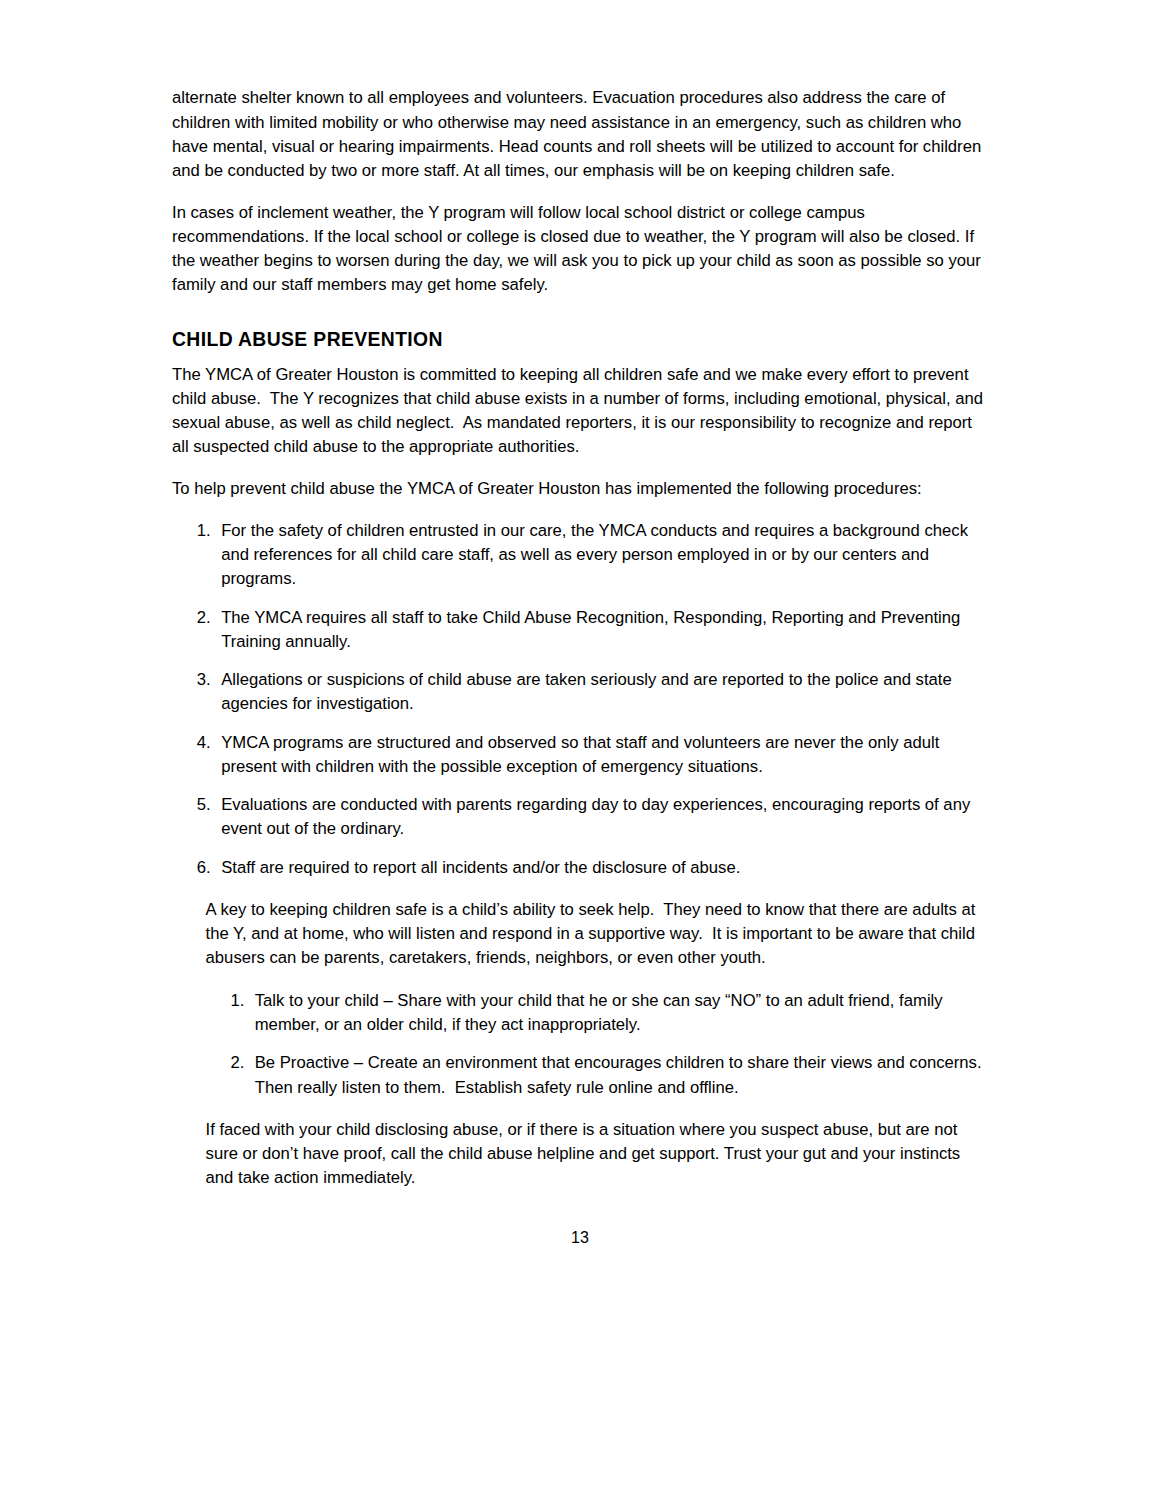alternate shelter known to all employees and volunteers. Evacuation procedures also address the care of children with limited mobility or who otherwise may need assistance in an emergency, such as children who have mental, visual or hearing impairments. Head counts and roll sheets will be utilized to account for children and be conducted by two or more staff. At all times, our emphasis will be on keeping children safe.
In cases of inclement weather, the Y program will follow local school district or college campus recommendations. If the local school or college is closed due to weather, the Y program will also be closed. If the weather begins to worsen during the day, we will ask you to pick up your child as soon as possible so your family and our staff members may get home safely.
CHILD ABUSE PREVENTION
The YMCA of Greater Houston is committed to keeping all children safe and we make every effort to prevent child abuse. The Y recognizes that child abuse exists in a number of forms, including emotional, physical, and sexual abuse, as well as child neglect. As mandated reporters, it is our responsibility to recognize and report all suspected child abuse to the appropriate authorities.
To help prevent child abuse the YMCA of Greater Houston has implemented the following procedures:
For the safety of children entrusted in our care, the YMCA conducts and requires a background check and references for all child care staff, as well as every person employed in or by our centers and programs.
The YMCA requires all staff to take Child Abuse Recognition, Responding, Reporting and Preventing Training annually.
Allegations or suspicions of child abuse are taken seriously and are reported to the police and state agencies for investigation.
YMCA programs are structured and observed so that staff and volunteers are never the only adult present with children with the possible exception of emergency situations.
Evaluations are conducted with parents regarding day to day experiences, encouraging reports of any event out of the ordinary.
Staff are required to report all incidents and/or the disclosure of abuse.
A key to keeping children safe is a child’s ability to seek help. They need to know that there are adults at the Y, and at home, who will listen and respond in a supportive way. It is important to be aware that child abusers can be parents, caretakers, friends, neighbors, or even other youth.
Talk to your child – Share with your child that he or she can say “NO” to an adult friend, family member, or an older child, if they act inappropriately.
Be Proactive – Create an environment that encourages children to share their views and concerns. Then really listen to them. Establish safety rule online and offline.
If faced with your child disclosing abuse, or if there is a situation where you suspect abuse, but are not sure or don’t have proof, call the child abuse helpline and get support. Trust your gut and your instincts and take action immediately.
13